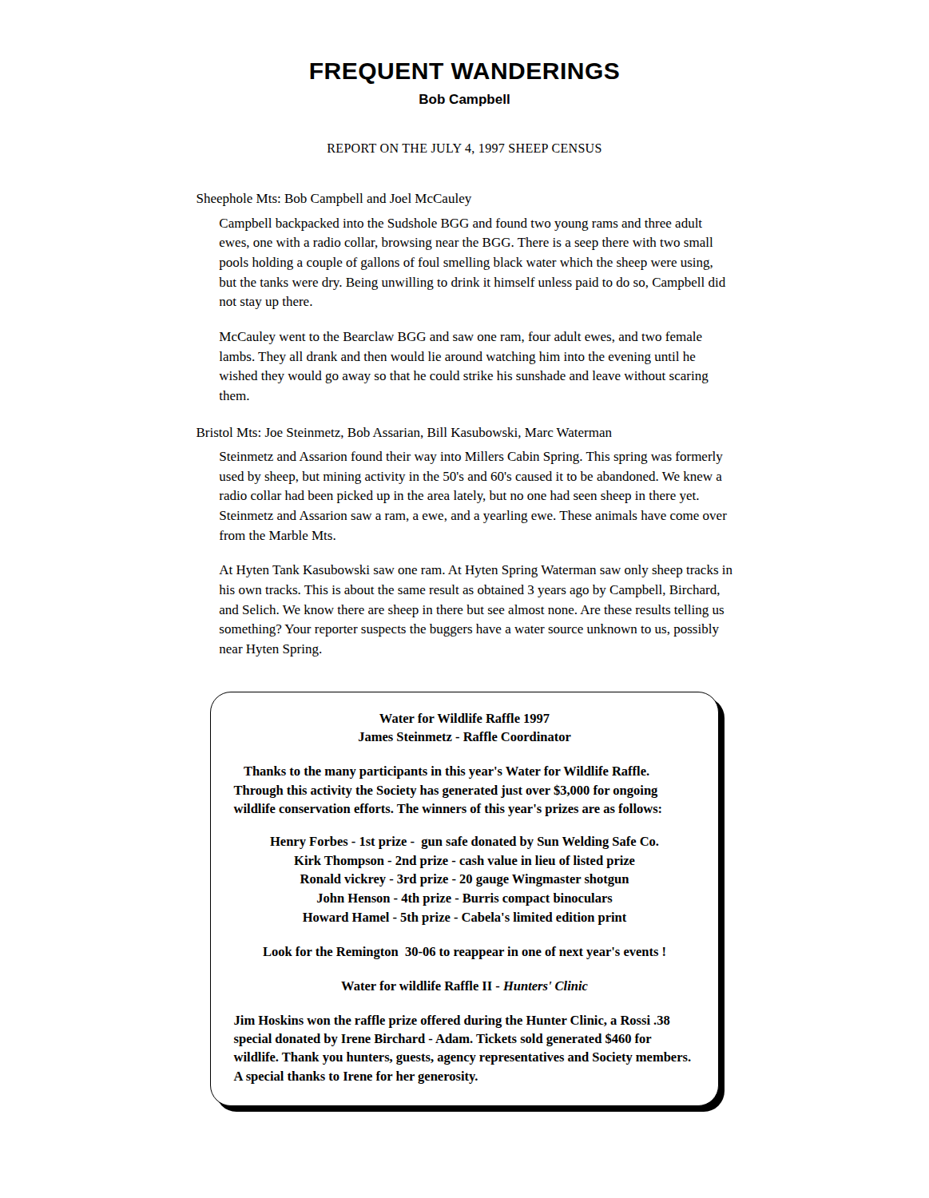FREQUENT WANDERINGS
Bob Campbell
REPORT ON THE JULY 4, 1997 SHEEP CENSUS
Sheephole Mts: Bob Campbell and Joel McCauley
Campbell backpacked into the Sudshole BGG and found two young rams and three adult ewes, one with a radio collar, browsing near the BGG. There is a seep there with two small pools holding a couple of gallons of foul smelling black water which the sheep were using, but the tanks were dry. Being unwilling to drink it himself unless paid to do so, Campbell did not stay up there.
McCauley went to the Bearclaw BGG and saw one ram, four adult ewes, and two female lambs. They all drank and then would lie around watching him into the evening until he wished they would go away so that he could strike his sunshade and leave without scaring them.
Bristol Mts: Joe Steinmetz, Bob Assarian, Bill Kasubowski, Marc Waterman
Steinmetz and Assarion found their way into Millers Cabin Spring. This spring was formerly used by sheep, but mining activity in the 50's and 60's caused it to be abandoned. We knew a radio collar had been picked up in the area lately, but no one had seen sheep in there yet. Steinmetz and Assarion saw a ram, a ewe, and a yearling ewe. These animals have come over from the Marble Mts.
At Hyten Tank Kasubowski saw one ram. At Hyten Spring Waterman saw only sheep tracks in his own tracks. This is about the same result as obtained 3 years ago by Campbell, Birchard, and Selich. We know there are sheep in there but see almost none. Are these results telling us something? Your reporter suspects the buggers have a water source unknown to us, possibly near Hyten Spring.
Water for Wildlife Raffle 1997
James Steinmetz - Raffle Coordinator
Thanks to the many participants in this year's Water for Wildlife Raffle. Through this activity the Society has generated just over $3,000 for ongoing wildlife conservation efforts. The winners of this year's prizes are as follows:
Henry Forbes - 1st prize - gun safe donated by Sun Welding Safe Co.
Kirk Thompson - 2nd prize - cash value in lieu of listed prize
Ronald vickrey - 3rd prize - 20 gauge Wingmaster shotgun
John Henson - 4th prize - Burris compact binoculars
Howard Hamel - 5th prize - Cabela's limited edition print
Look for the Remington 30-06 to reappear in one of next year's events !
Water for wildlife Raffle II - Hunters' Clinic
Jim Hoskins won the raffle prize offered during the Hunter Clinic, a Rossi .38 special donated by Irene Birchard - Adam. Tickets sold generated $460 for wildlife. Thank you hunters, guests, agency representatives and Society members. A special thanks to Irene for her generosity.